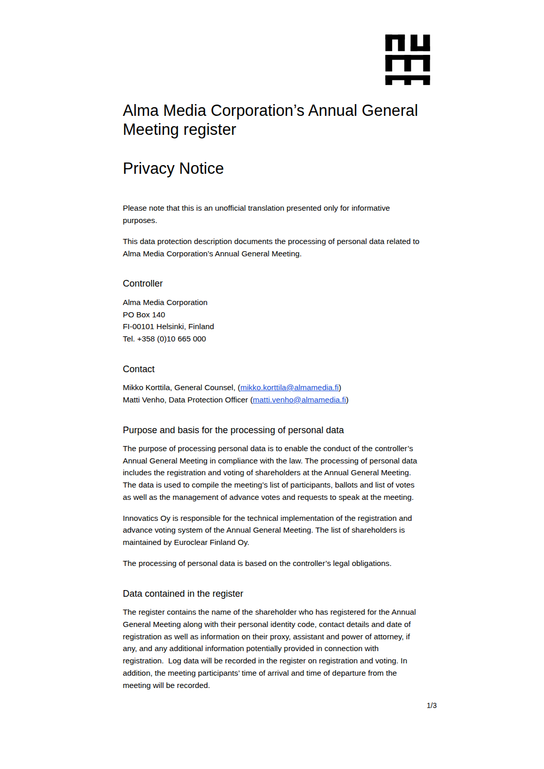Alma Media Corporation’s Annual General
Meeting register
Privacy Notice
Please note that this is an unofficial translation presented only for informative purposes.
This data protection description documents the processing of personal data related to Alma Media Corporation’s Annual General Meeting.
Controller
Alma Media Corporation
PO Box 140
FI-00101 Helsinki, Finland
Tel. +358 (0)10 665 000
Contact
Mikko Korttila, General Counsel, (mikko.korttila@almamedia.fi)
Matti Venho, Data Protection Officer (matti.venho@almamedia.fi)
Purpose and basis for the processing of personal data
The purpose of processing personal data is to enable the conduct of the controller’s Annual General Meeting in compliance with the law. The processing of personal data includes the registration and voting of shareholders at the Annual General Meeting. The data is used to compile the meeting’s list of participants, ballots and list of votes as well as the management of advance votes and requests to speak at the meeting.
Innovatics Oy is responsible for the technical implementation of the registration and advance voting system of the Annual General Meeting. The list of shareholders is maintained by Euroclear Finland Oy.
The processing of personal data is based on the controller’s legal obligations.
Data contained in the register
The register contains the name of the shareholder who has registered for the Annual General Meeting along with their personal identity code, contact details and date of registration as well as information on their proxy, assistant and power of attorney, if any, and any additional information potentially provided in connection with registration. Log data will be recorded in the register on registration and voting. In addition, the meeting participants’ time of arrival and time of departure from the meeting will be recorded.
1/3